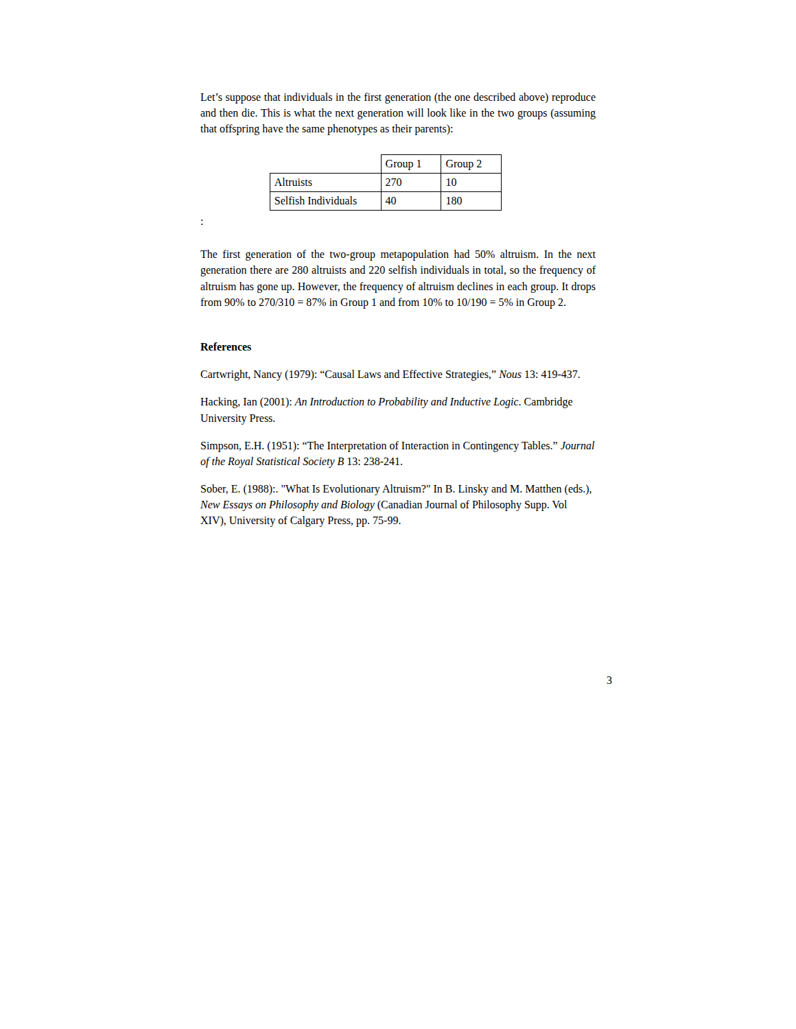Let’s suppose that individuals in the first generation (the one described above) reproduce and then die. This is what the next generation will look like in the two groups (assuming that offspring have the same phenotypes as their parents):
| | Group 1 | Group 2 |
| Altruists | 270 | 10 |
| Selfish Individuals | 40 | 180 |
:
The first generation of the two-group metapopulation had 50% altruism. In the next generation there are 280 altruists and 220 selfish individuals in total, so the frequency of altruism has gone up. However, the frequency of altruism declines in each group. It drops from 90% to 270/310 = 87% in Group 1 and from 10% to 10/190 = 5% in Group 2.
References
Cartwright, Nancy (1979): “Causal Laws and Effective Strategies,” Nous 13: 419-437.
Hacking, Ian (2001): An Introduction to Probability and Inductive Logic. Cambridge University Press.
Simpson, E.H. (1951): “The Interpretation of Interaction in Contingency Tables.” Journal of the Royal Statistical Society B 13: 238-241.
Sober, E. (1988):. "What Is Evolutionary Altruism?" In B. Linsky and M. Matthen (eds.), New Essays on Philosophy and Biology (Canadian Journal of Philosophy Supp. Vol XIV), University of Calgary Press, pp. 75-99.
3